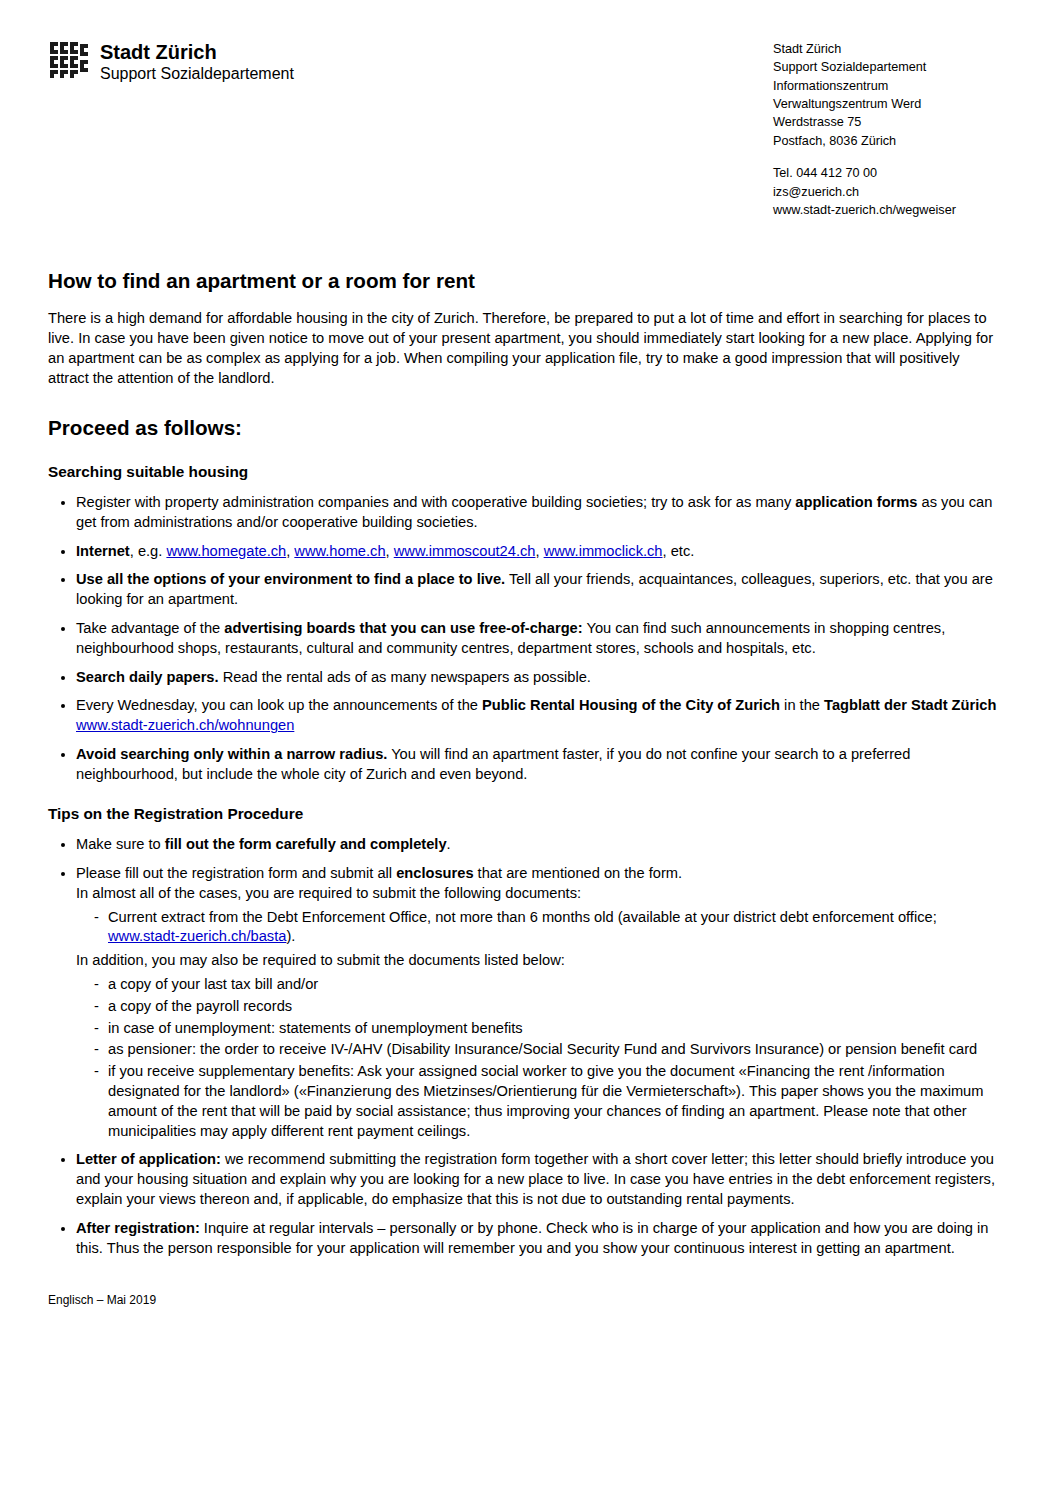Stadt Zürich
Support Sozialdepartement
Stadt Zürich
Support Sozialdepartement
Informationszentrum
Verwaltungszentrum Werd
Werdstrasse 75
Postfach, 8036 Zürich
Tel. 044 412 70 00
izs@zuerich.ch
www.stadt-zuerich.ch/wegweiser
How to find an apartment or a room for rent
There is a high demand for affordable housing in the city of Zurich. Therefore, be prepared to put a lot of time and effort in searching for places to live. In case you have been given notice to move out of your present apartment, you should immediately start looking for a new place. Applying for an apartment can be as complex as applying for a job. When compiling your application file, try to make a good impression that will positively attract the attention of the landlord.
Proceed as follows:
Searching suitable housing
Register with property administration companies and with cooperative building societies; try to ask for as many application forms as you can get from administrations and/or cooperative building societies.
Internet, e.g. www.homegate.ch, www.home.ch, www.immoscout24.ch, www.immoclick.ch, etc.
Use all the options of your environment to find a place to live. Tell all your friends, acquaintances, colleagues, superiors, etc. that you are looking for an apartment.
Take advantage of the advertising boards that you can use free-of-charge: You can find such announcements in shopping centres, neighbourhood shops, restaurants, cultural and community centres, department stores, schools and hospitals, etc.
Search daily papers. Read the rental ads of as many newspapers as possible.
Every Wednesday, you can look up the announcements of the Public Rental Housing of the City of Zurich in the Tagblatt der Stadt Zürich www.stadt-zuerich.ch/wohnungen
Avoid searching only within a narrow radius. You will find an apartment faster, if you do not confine your search to a preferred neighbourhood, but include the whole city of Zurich and even beyond.
Tips on the Registration Procedure
Make sure to fill out the form carefully and completely.
Please fill out the registration form and submit all enclosures that are mentioned on the form.
In almost all of the cases, you are required to submit the following documents:
Current extract from the Debt Enforcement Office, not more than 6 months old (available at your district debt enforcement office; www.stadt-zuerich.ch/basta).
In addition, you may also be required to submit the documents listed below:
a copy of your last tax bill and/or
a copy of the payroll records
in case of unemployment: statements of unemployment benefits
as pensioner: the order to receive IV-/AHV (Disability Insurance/Social Security Fund and Survivors Insurance) or pension benefit card
if you receive supplementary benefits: Ask your assigned social worker to give you the document «Financing the rent /information designated for the landlord» («Finanzierung des Mietzinses/Orientierung für die Vermieterschaft»). This paper shows you the maximum amount of the rent that will be paid by social assistance; thus improving your chances of finding an apartment. Please note that other municipalities may apply different rent payment ceilings.
Letter of application: we recommend submitting the registration form together with a short cover letter; this letter should briefly introduce you and your housing situation and explain why you are looking for a new place to live. In case you have entries in the debt enforcement registers, explain your views thereon and, if applicable, do emphasize that this is not due to outstanding rental payments.
After registration: Inquire at regular intervals – personally or by phone. Check who is in charge of your application and how you are doing in this. Thus the person responsible for your application will remember you and you show your continuous interest in getting an apartment.
Englisch – Mai 2019